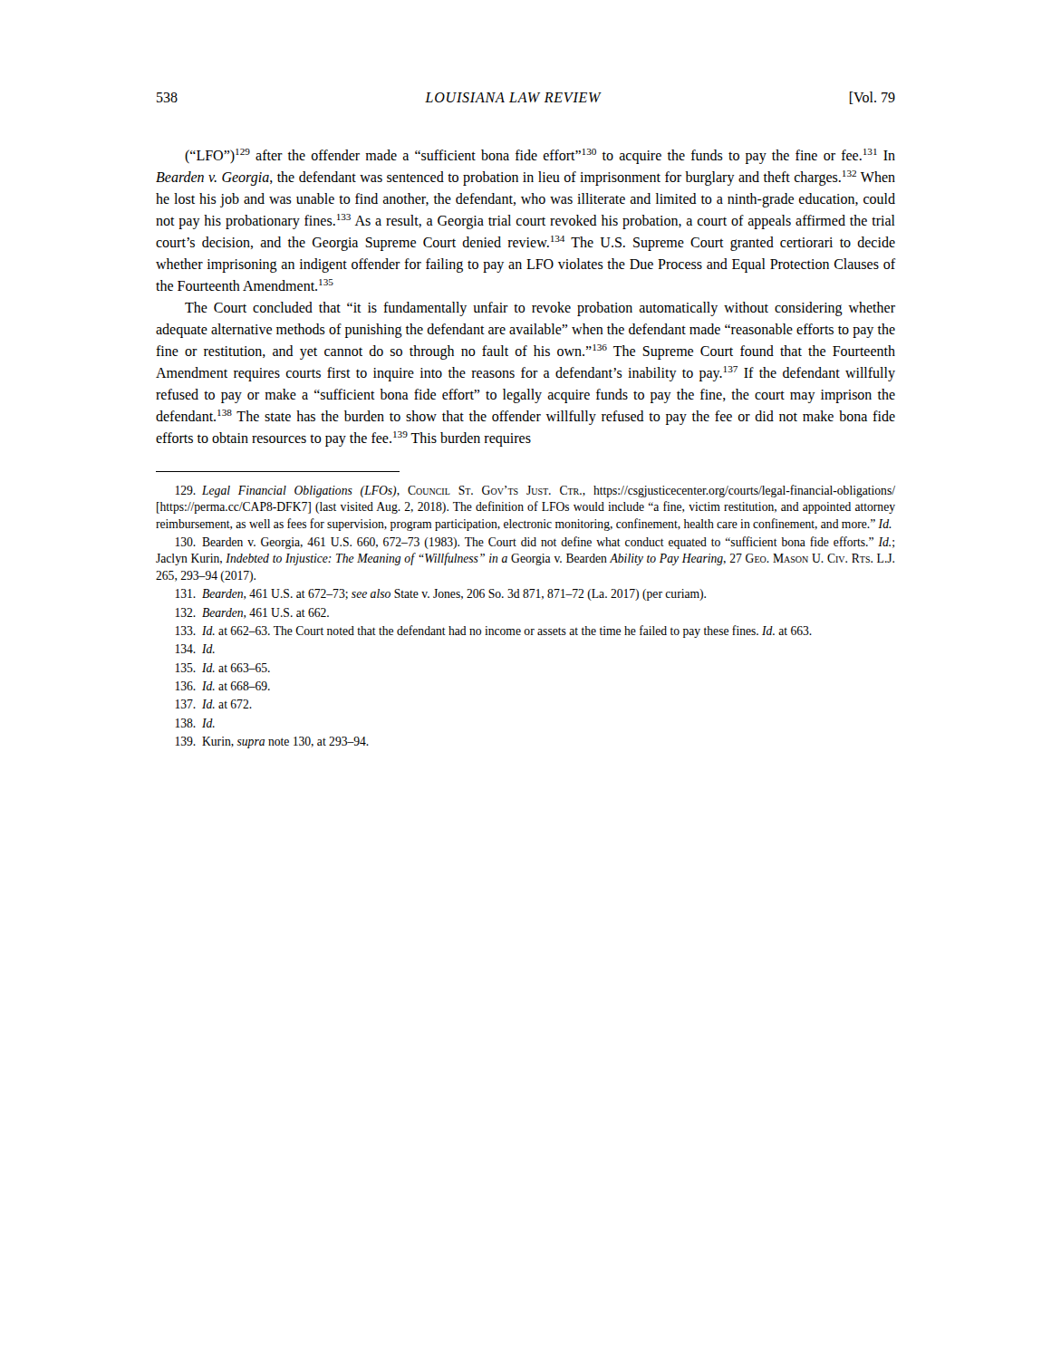538 Louisiana Law Review [Vol. 79
(“LFO”)129 after the offender made a “sufficient bona fide effort”130 to acquire the funds to pay the fine or fee.131 In Bearden v. Georgia, the defendant was sentenced to probation in lieu of imprisonment for burglary and theft charges.132 When he lost his job and was unable to find another, the defendant, who was illiterate and limited to a ninth-grade education, could not pay his probationary fines.133 As a result, a Georgia trial court revoked his probation, a court of appeals affirmed the trial court’s decision, and the Georgia Supreme Court denied review.134 The U.S. Supreme Court granted certiorari to decide whether imprisoning an indigent offender for failing to pay an LFO violates the Due Process and Equal Protection Clauses of the Fourteenth Amendment.135
The Court concluded that “it is fundamentally unfair to revoke probation automatically without considering whether adequate alternative methods of punishing the defendant are available” when the defendant made “reasonable efforts to pay the fine or restitution, and yet cannot do so through no fault of his own.”136 The Supreme Court found that the Fourteenth Amendment requires courts first to inquire into the reasons for a defendant’s inability to pay.137 If the defendant willfully refused to pay or make a “sufficient bona fide effort” to legally acquire funds to pay the fine, the court may imprison the defendant.138 The state has the burden to show that the offender willfully refused to pay the fee or did not make bona fide efforts to obtain resources to pay the fee.139 This burden requires
129. Legal Financial Obligations (LFOs), Council St. Gov’ts Just. Ctr., https://csgjusticecenter.org/courts/legal-financial-obligations/ [https://perma.cc/CAP8-DFK7] (last visited Aug. 2, 2018). The definition of LFOs would include “a fine, victim restitution, and appointed attorney reimbursement, as well as fees for supervision, program participation, electronic monitoring, confinement, health care in confinement, and more.” Id.
130. Bearden v. Georgia, 461 U.S. 660, 672–73 (1983). The Court did not define what conduct equated to “sufficient bona fide efforts.” Id.; Jaclyn Kurin, Indebted to Injustice: The Meaning of “Willfulness” in a Georgia v. Bearden Ability to Pay Hearing, 27 Geo. Mason U. Civ. Rts. L.J. 265, 293–94 (2017).
131. Bearden, 461 U.S. at 672–73; see also State v. Jones, 206 So. 3d 871, 871–72 (La. 2017) (per curiam).
132. Bearden, 461 U.S. at 662.
133. Id. at 662–63. The Court noted that the defendant had no income or assets at the time he failed to pay these fines. Id. at 663.
134. Id.
135. Id. at 663–65.
136. Id. at 668–69.
137. Id. at 672.
138. Id.
139. Kurin, supra note 130, at 293–94.